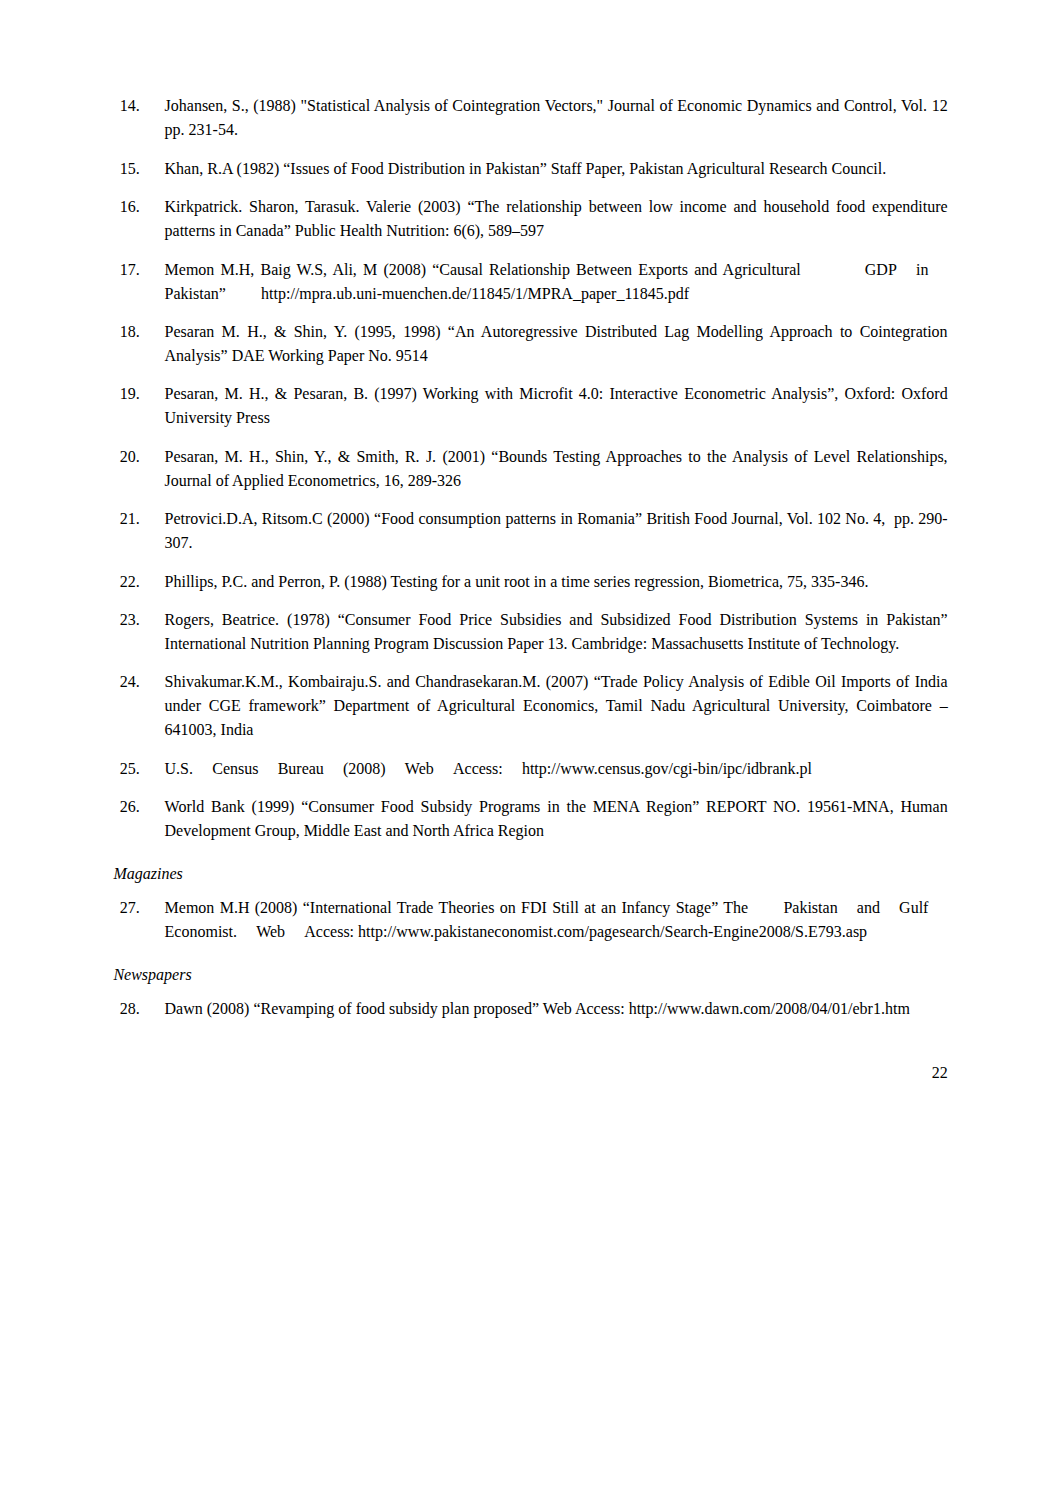14. Johansen, S., (1988) "Statistical Analysis of Cointegration Vectors," Journal of Economic Dynamics and Control, Vol. 12 pp. 231-54.
15. Khan, R.A (1982) “Issues of Food Distribution in Pakistan” Staff Paper, Pakistan Agricultural Research Council.
16. Kirkpatrick. Sharon, Tarasuk. Valerie (2003) “The relationship between low income and household food expenditure patterns in Canada” Public Health Nutrition: 6(6), 589–597
17. Memon M.H, Baig W.S, Ali, M (2008) “Causal Relationship Between Exports and Agricultural GDP in Pakistan” http://mpra.ub.uni-muenchen.de/11845/1/MPRA_paper_11845.pdf
18. Pesaran M. H., & Shin, Y. (1995, 1998) “An Autoregressive Distributed Lag Modelling Approach to Cointegration Analysis” DAE Working Paper No. 9514
19. Pesaran, M. H., & Pesaran, B. (1997) Working with Microfit 4.0: Interactive Econometric Analysis”, Oxford: Oxford University Press
20. Pesaran, M. H., Shin, Y., & Smith, R. J. (2001) “Bounds Testing Approaches to the Analysis of Level Relationships, Journal of Applied Econometrics, 16, 289-326
21. Petrovici.D.A, Ritsom.C (2000) “Food consumption patterns in Romania” British Food Journal, Vol. 102 No. 4, pp. 290-307.
22. Phillips, P.C. and Perron, P. (1988) Testing for a unit root in a time series regression, Biometrica, 75, 335-346.
23. Rogers, Beatrice. (1978) “Consumer Food Price Subsidies and Subsidized Food Distribution Systems in Pakistan” International Nutrition Planning Program Discussion Paper 13. Cambridge: Massachusetts Institute of Technology.
24. Shivakumar.K.M., Kombairaju.S. and Chandrasekaran.M. (2007) “Trade Policy Analysis of Edible Oil Imports of India under CGE framework” Department of Agricultural Economics, Tamil Nadu Agricultural University, Coimbatore – 641003, India
25. U.S. Census Bureau (2008) Web Access: http://www.census.gov/cgi-bin/ipc/idbrank.pl
26. World Bank (1999) “Consumer Food Subsidy Programs in the MENA Region” REPORT NO. 19561-MNA, Human Development Group, Middle East and North Africa Region
Magazines
27. Memon M.H (2008) “International Trade Theories on FDI Still at an Infancy Stage” The Pakistan and Gulf Economist. Web Access: http://www.pakistaneconomist.com/pagesearch/Search-Engine2008/S.E793.asp
Newspapers
28. Dawn (2008) “Revamping of food subsidy plan proposed” Web Access: http://www.dawn.com/2008/04/01/ebr1.htm
22